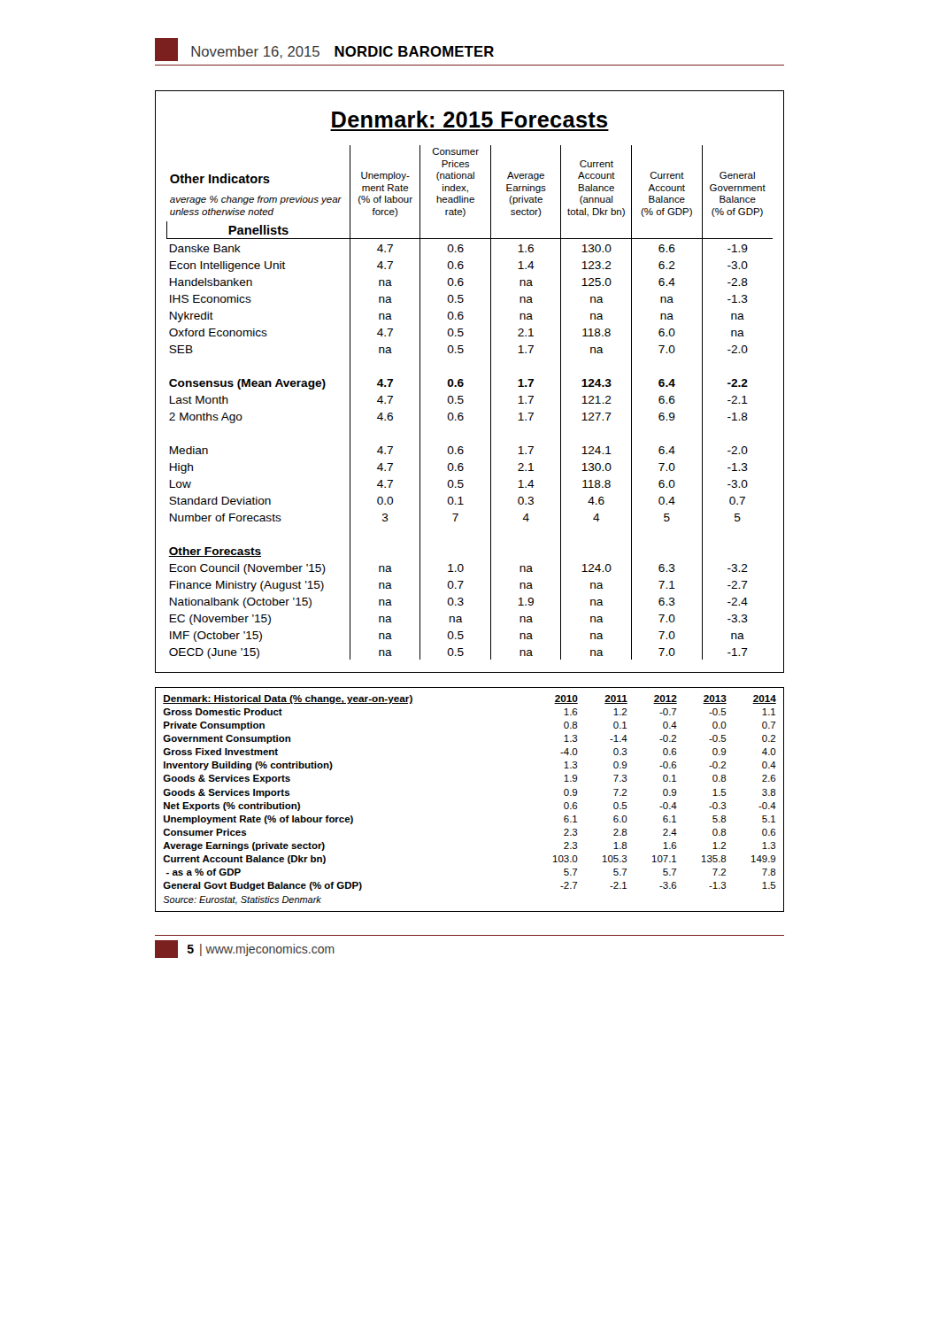November 16, 2015
NORDIC BAROMETER
Denmark: 2015 Forecasts
| Other Indicators average % change from previous year unless otherwise noted | Unemploy- ment Rate (% of labour force) | Consumer Prices (national index, headline rate) | Average Earnings (private sector) | Current Account Balance (annual total, Dkr bn) | Current Account Balance (% of GDP) | General Government Balance (% of GDP) |
| --- | --- | --- | --- | --- | --- | --- |
| Panellists | | | | | | |
| Danske Bank | 4.7 | 0.6 | 1.6 | 130.0 | 6.6 | -1.9 |
| Econ Intelligence Unit | 4.7 | 0.6 | 1.4 | 123.2 | 6.2 | -3.0 |
| Handelsbanken | na | 0.6 | na | 125.0 | 6.4 | -2.8 |
| IHS Economics | na | 0.5 | na | na | na | -1.3 |
| Nykredit | na | 0.6 | na | na | na | na |
| Oxford Economics | 4.7 | 0.5 | 2.1 | 118.8 | 6.0 | na |
| SEB | na | 0.5 | 1.7 | na | 7.0 | -2.0 |
| Consensus (Mean Average) | 4.7 | 0.6 | 1.7 | 124.3 | 6.4 | -2.2 |
| Last Month | 4.7 | 0.5 | 1.7 | 121.2 | 6.6 | -2.1 |
| 2 Months Ago | 4.6 | 0.6 | 1.7 | 127.7 | 6.9 | -1.8 |
| Median | 4.7 | 0.6 | 1.7 | 124.1 | 6.4 | -2.0 |
| High | 4.7 | 0.6 | 2.1 | 130.0 | 7.0 | -1.3 |
| Low | 4.7 | 0.5 | 1.4 | 118.8 | 6.0 | -3.0 |
| Standard Deviation | 0.0 | 0.1 | 0.3 | 4.6 | 0.4 | 0.7 |
| Number of Forecasts | 3 | 7 | 4 | 4 | 5 | 5 |
| Other Forecasts | | | | | | |
| Econ Council (November '15) | na | 1.0 | na | 124.0 | 6.3 | -3.2 |
| Finance Ministry (August '15) | na | 0.7 | na | na | 7.1 | -2.7 |
| Nationalbank (October '15) | na | 0.3 | 1.9 | na | 6.3 | -2.4 |
| EC (November '15) | na | na | na | na | 7.0 | -3.3 |
| IMF (October '15) | na | 0.5 | na | na | 7.0 | na |
| OECD (June '15) | na | 0.5 | na | na | 7.0 | -1.7 |
| Denmark: Historical Data (% change, year-on-year) | 2010 | 2011 | 2012 | 2013 | 2014 |
| --- | --- | --- | --- | --- | --- |
| Gross Domestic Product | 1.6 | 1.2 | -0.7 | -0.5 | 1.1 |
| Private Consumption | 0.8 | 0.1 | 0.4 | 0.0 | 0.7 |
| Government Consumption | 1.3 | -1.4 | -0.2 | -0.5 | 0.2 |
| Gross Fixed Investment | -4.0 | 0.3 | 0.6 | 0.9 | 4.0 |
| Inventory Building (% contribution) | 1.3 | 0.9 | -0.6 | -0.2 | 0.4 |
| Goods & Services Exports | 1.9 | 7.3 | 0.1 | 0.8 | 2.6 |
| Goods & Services Imports | 0.9 | 7.2 | 0.9 | 1.5 | 3.8 |
| Net Exports (% contribution) | 0.6 | 0.5 | -0.4 | -0.3 | -0.4 |
| Unemployment Rate (% of labour force) | 6.1 | 6.0 | 6.1 | 5.8 | 5.1 |
| Consumer Prices | 2.3 | 2.8 | 2.4 | 0.8 | 0.6 |
| Average Earnings (private sector) | 2.3 | 1.8 | 1.6 | 1.2 | 1.3 |
| Current Account Balance (Dkr bn) | 103.0 | 105.3 | 107.1 | 135.8 | 149.9 |
| - as a % of GDP | 5.7 | 5.7 | 5.7 | 7.2 | 7.8 |
| General Govt Budget Balance (% of GDP) | -2.7 | -2.1 | -3.6 | -1.3 | 1.5 |
| Source: Eurostat, Statistics Denmark |
5| www.mjeconomics.com